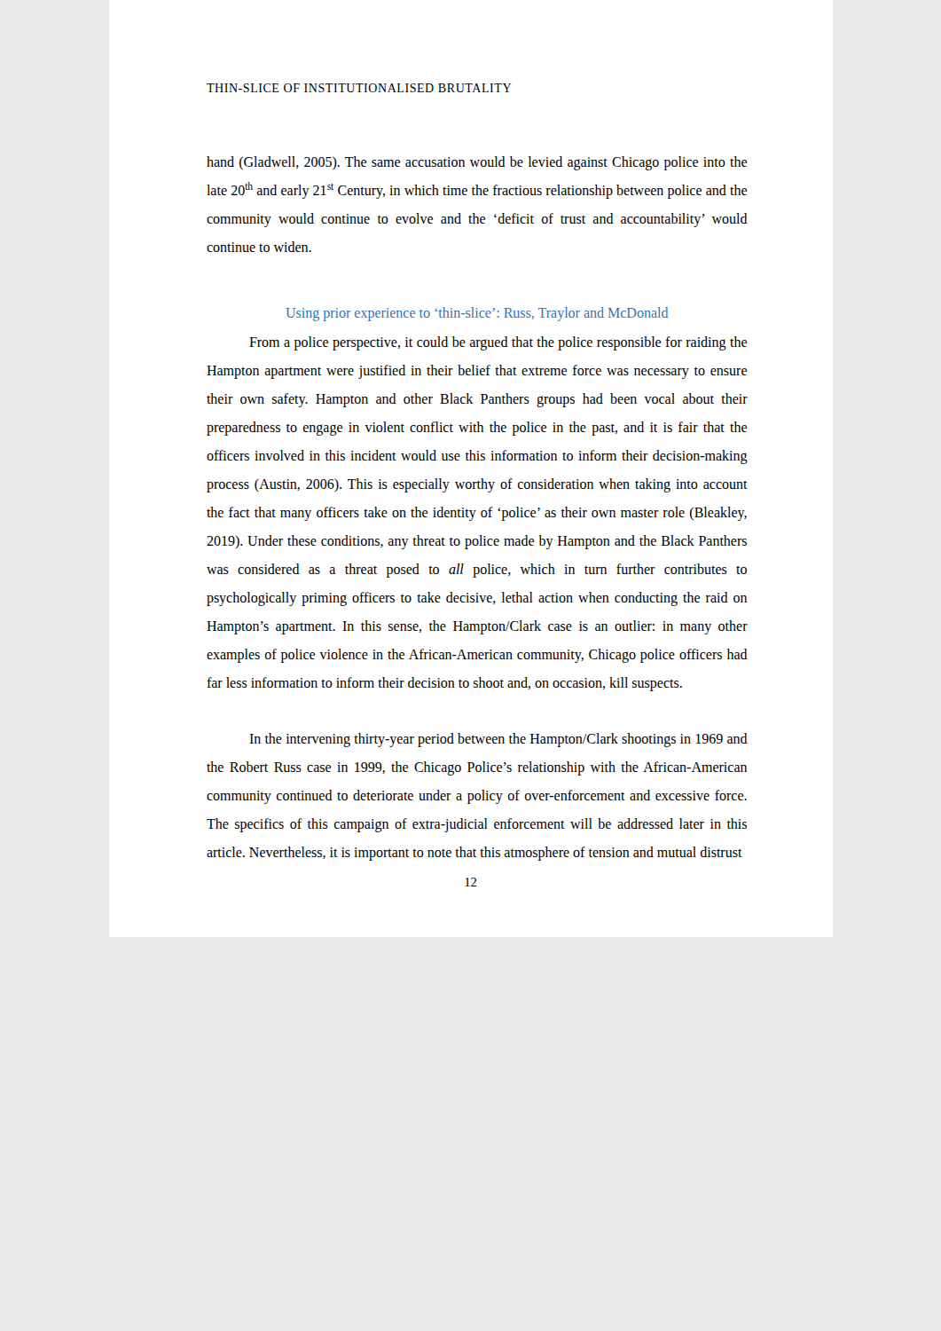Thin-Slice of Institutionalised Brutality
hand (Gladwell, 2005). The same accusation would be levied against Chicago police into the late 20th and early 21st Century, in which time the fractious relationship between police and the community would continue to evolve and the ‘deficit of trust and accountability’ would continue to widen.
Using prior experience to ‘thin-slice’: Russ, Traylor and McDonald
From a police perspective, it could be argued that the police responsible for raiding the Hampton apartment were justified in their belief that extreme force was necessary to ensure their own safety. Hampton and other Black Panthers groups had been vocal about their preparedness to engage in violent conflict with the police in the past, and it is fair that the officers involved in this incident would use this information to inform their decision-making process (Austin, 2006). This is especially worthy of consideration when taking into account the fact that many officers take on the identity of ‘police’ as their own master role (Bleakley, 2019). Under these conditions, any threat to police made by Hampton and the Black Panthers was considered as a threat posed to all police, which in turn further contributes to psychologically priming officers to take decisive, lethal action when conducting the raid on Hampton’s apartment. In this sense, the Hampton/Clark case is an outlier: in many other examples of police violence in the African-American community, Chicago police officers had far less information to inform their decision to shoot and, on occasion, kill suspects.
In the intervening thirty-year period between the Hampton/Clark shootings in 1969 and the Robert Russ case in 1999, the Chicago Police’s relationship with the African-American community continued to deteriorate under a policy of over-enforcement and excessive force. The specifics of this campaign of extra-judicial enforcement will be addressed later in this article. Nevertheless, it is important to note that this atmosphere of tension and mutual distrust
12